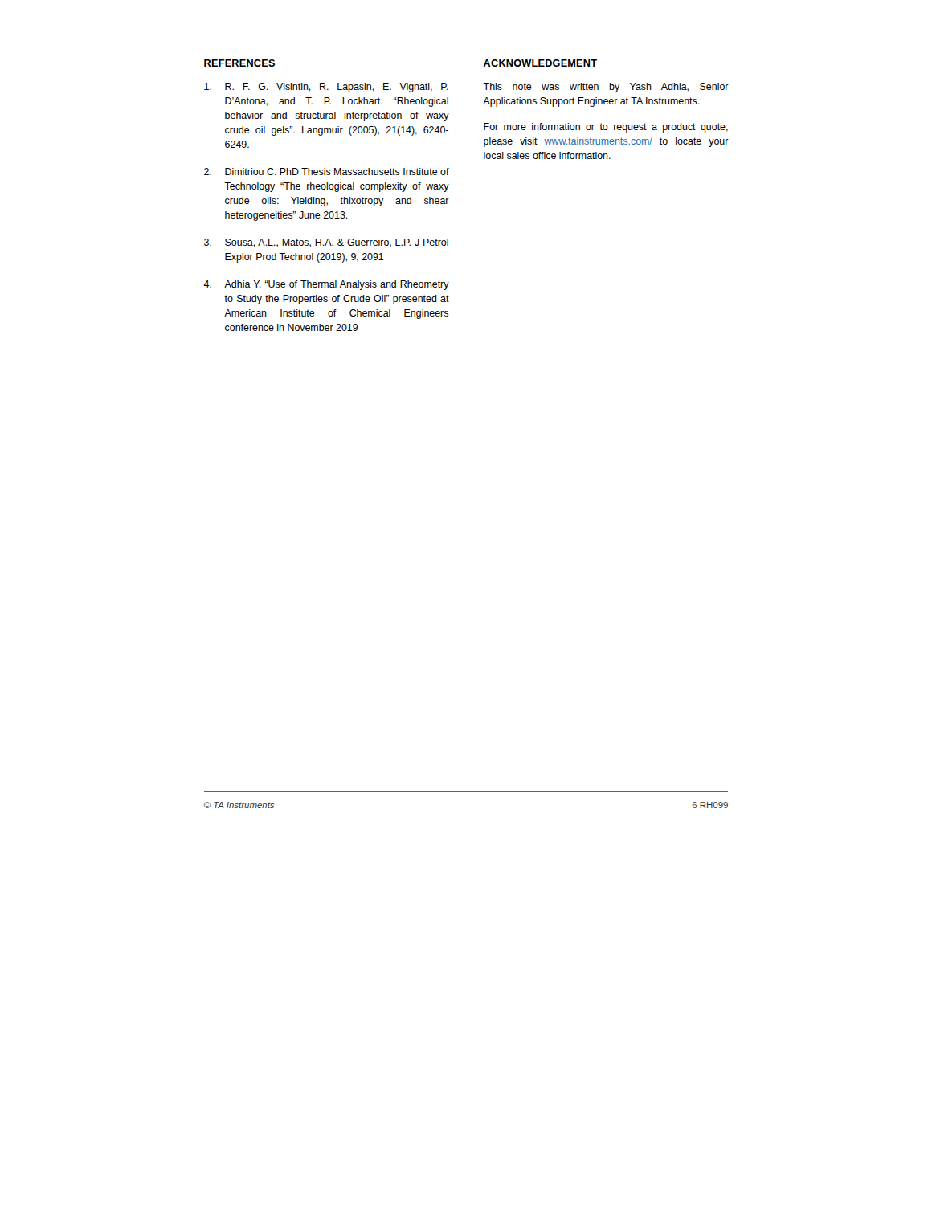References
R. F. G. Visintin, R. Lapasin, E. Vignati, P. D’Antona, and T. P. Lockhart. “Rheological behavior and structural interpretation of waxy crude oil gels”. Langmuir (2005), 21(14), 6240-6249.
Dimitriou C. PhD Thesis Massachusetts Institute of Technology “The rheological complexity of waxy crude oils: Yielding, thixotropy and shear heterogeneities” June 2013.
Sousa, A.L., Matos, H.A. & Guerreiro, L.P. J Petrol Explor Prod Technol (2019), 9, 2091
Adhia Y. “Use of Thermal Analysis and Rheometry to Study the Properties of Crude Oil” presented at American Institute of Chemical Engineers conference in November 2019
Acknowledgement
This note was written by Yash Adhia, Senior Applications Support Engineer at TA Instruments.
For more information or to request a product quote, please visit www.tainstruments.com/ to locate your local sales office information.
© TA Instruments
6 RH099